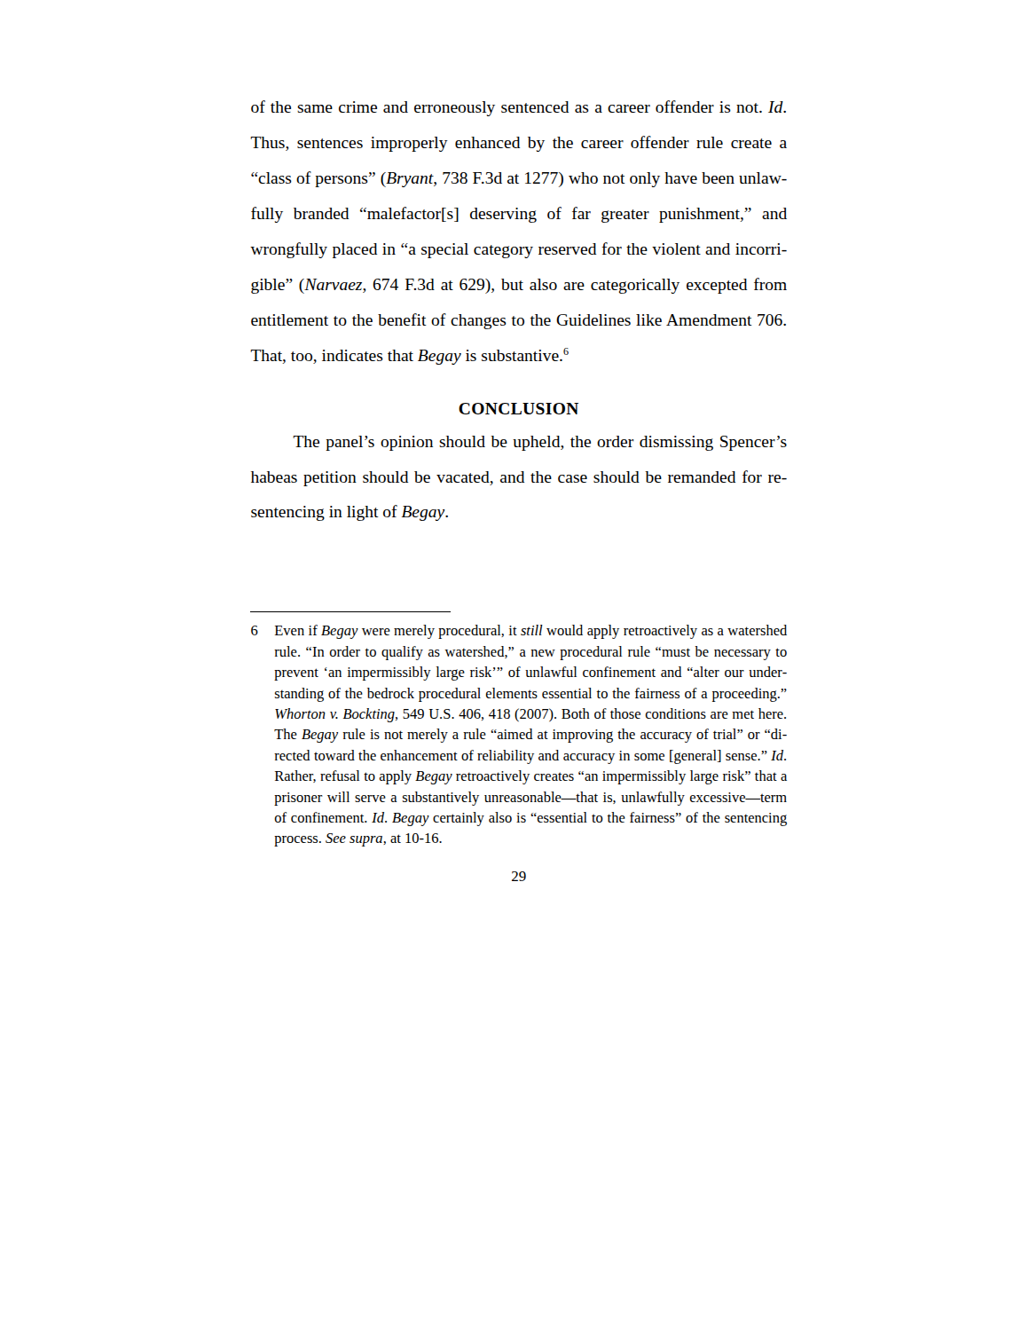of the same crime and erroneously sentenced as a career offender is not. Id. Thus, sentences improperly enhanced by the career offender rule create a “class of persons” (Bryant, 738 F.3d at 1277) who not only have been unlawfully branded “malefactor[s] deserving of far greater punishment,” and wrongfully placed in “a special category reserved for the violent and incorrigible” (Narvaez, 674 F.3d at 629), but also are categorically excepted from entitlement to the benefit of changes to the Guidelines like Amendment 706. That, too, indicates that Begay is substantive.6
CONCLUSION
The panel’s opinion should be upheld, the order dismissing Spencer’s habeas petition should be vacated, and the case should be remanded for resentencing in light of Begay.
6 Even if Begay were merely procedural, it still would apply retroactively as a watershed rule. “In order to qualify as watershed,” a new procedural rule “must be necessary to prevent ‘an impermissibly large risk’” of unlawful confinement and “alter our understanding of the bedrock procedural elements essential to the fairness of a proceeding.” Whorton v. Bockting, 549 U.S. 406, 418 (2007). Both of those conditions are met here. The Begay rule is not merely a rule “aimed at improving the accuracy of trial” or “directed toward the enhancement of reliability and accuracy in some [general] sense.” Id. Rather, refusal to apply Begay retroactively creates “an impermissibly large risk” that a prisoner will serve a substantively unreasonable—that is, unlawfully excessive—term of confinement. Id. Begay certainly also is “essential to the fairness” of the sentencing process. See supra, at 10-16.
29